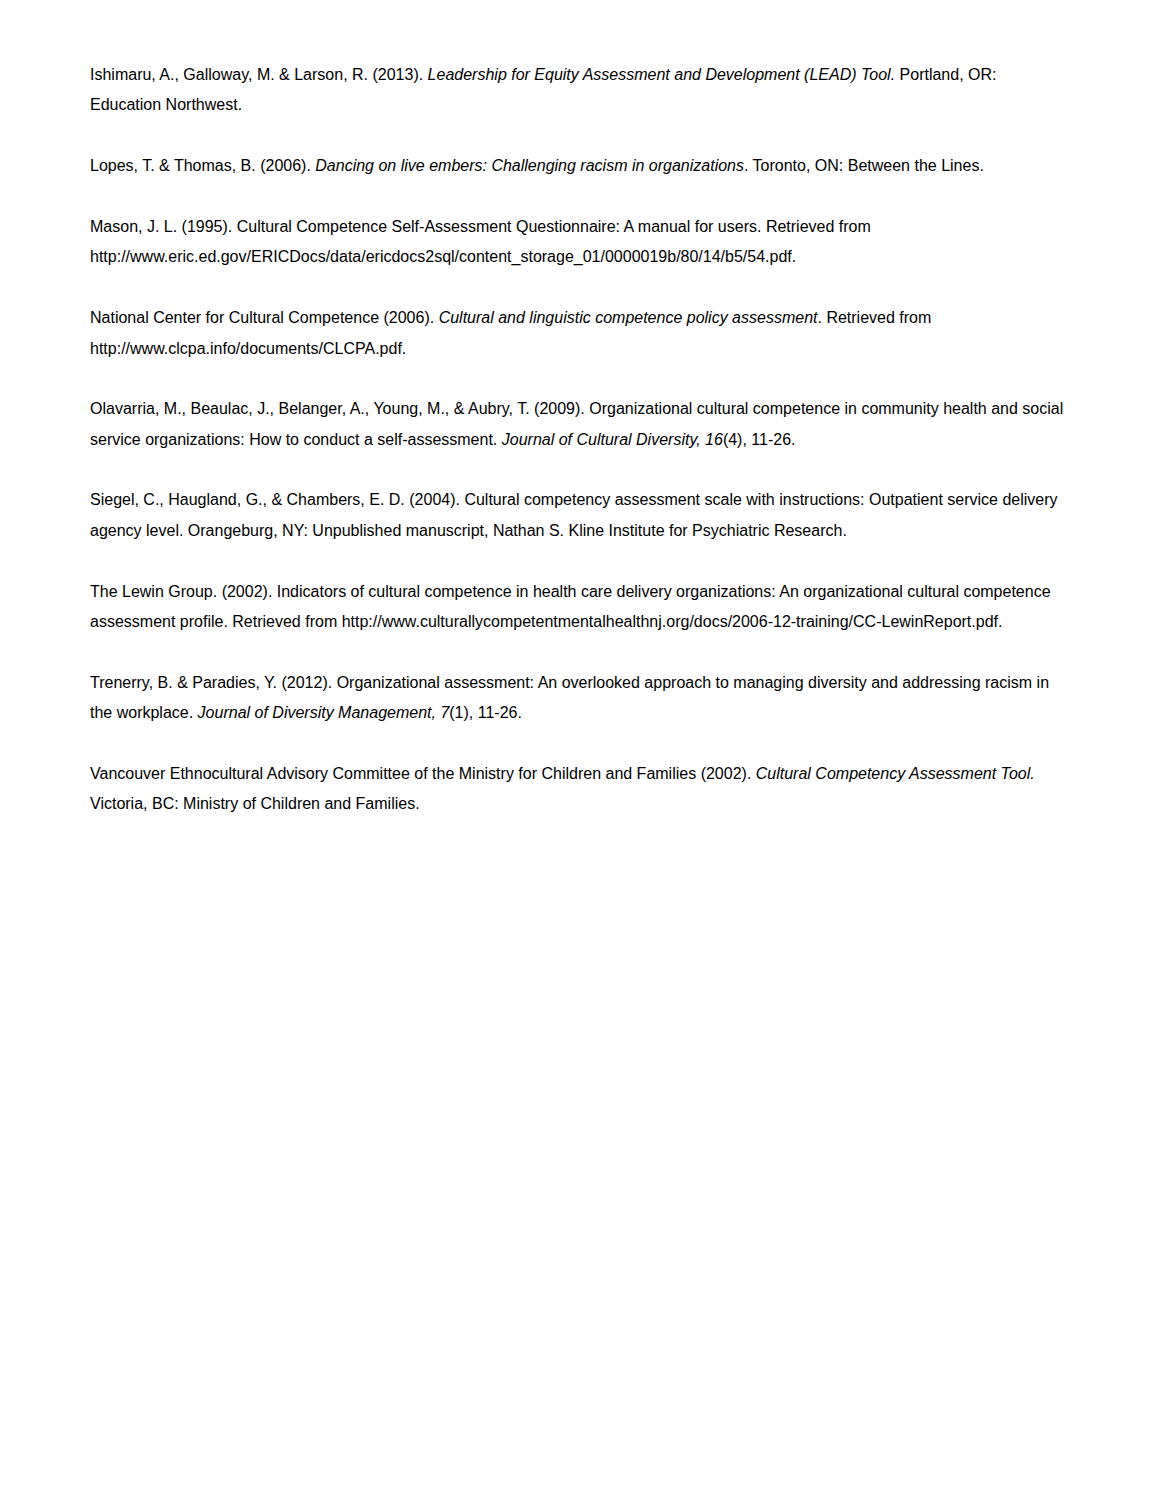Ishimaru, A., Galloway, M. & Larson, R. (2013). Leadership for Equity Assessment and Development (LEAD) Tool. Portland, OR: Education Northwest.
Lopes, T. & Thomas, B. (2006). Dancing on live embers: Challenging racism in organizations. Toronto, ON: Between the Lines.
Mason, J. L. (1995). Cultural Competence Self-Assessment Questionnaire: A manual for users. Retrieved from http://www.eric.ed.gov/ERICDocs/data/ericdocs2sql/content_storage_01/0000019b/80/14/b5/54.pdf.
National Center for Cultural Competence (2006). Cultural and linguistic competence policy assessment. Retrieved from http://www.clcpa.info/documents/CLCPA.pdf.
Olavarria, M., Beaulac, J., Belanger, A., Young, M., & Aubry, T. (2009). Organizational cultural competence in community health and social service organizations: How to conduct a self-assessment. Journal of Cultural Diversity, 16(4), 11-26.
Siegel, C., Haugland, G., & Chambers, E. D. (2004). Cultural competency assessment scale with instructions: Outpatient service delivery agency level. Orangeburg, NY: Unpublished manuscript, Nathan S. Kline Institute for Psychiatric Research.
The Lewin Group. (2002). Indicators of cultural competence in health care delivery organizations: An organizational cultural competence assessment profile. Retrieved from http://www.culturallycompetentmentalhealthnj.org/docs/2006-12-training/CC-LewinReport.pdf.
Trenerry, B. & Paradies, Y. (2012). Organizational assessment: An overlooked approach to managing diversity and addressing racism in the workplace. Journal of Diversity Management, 7(1), 11-26.
Vancouver Ethnocultural Advisory Committee of the Ministry for Children and Families (2002). Cultural Competency Assessment Tool. Victoria, BC: Ministry of Children and Families.